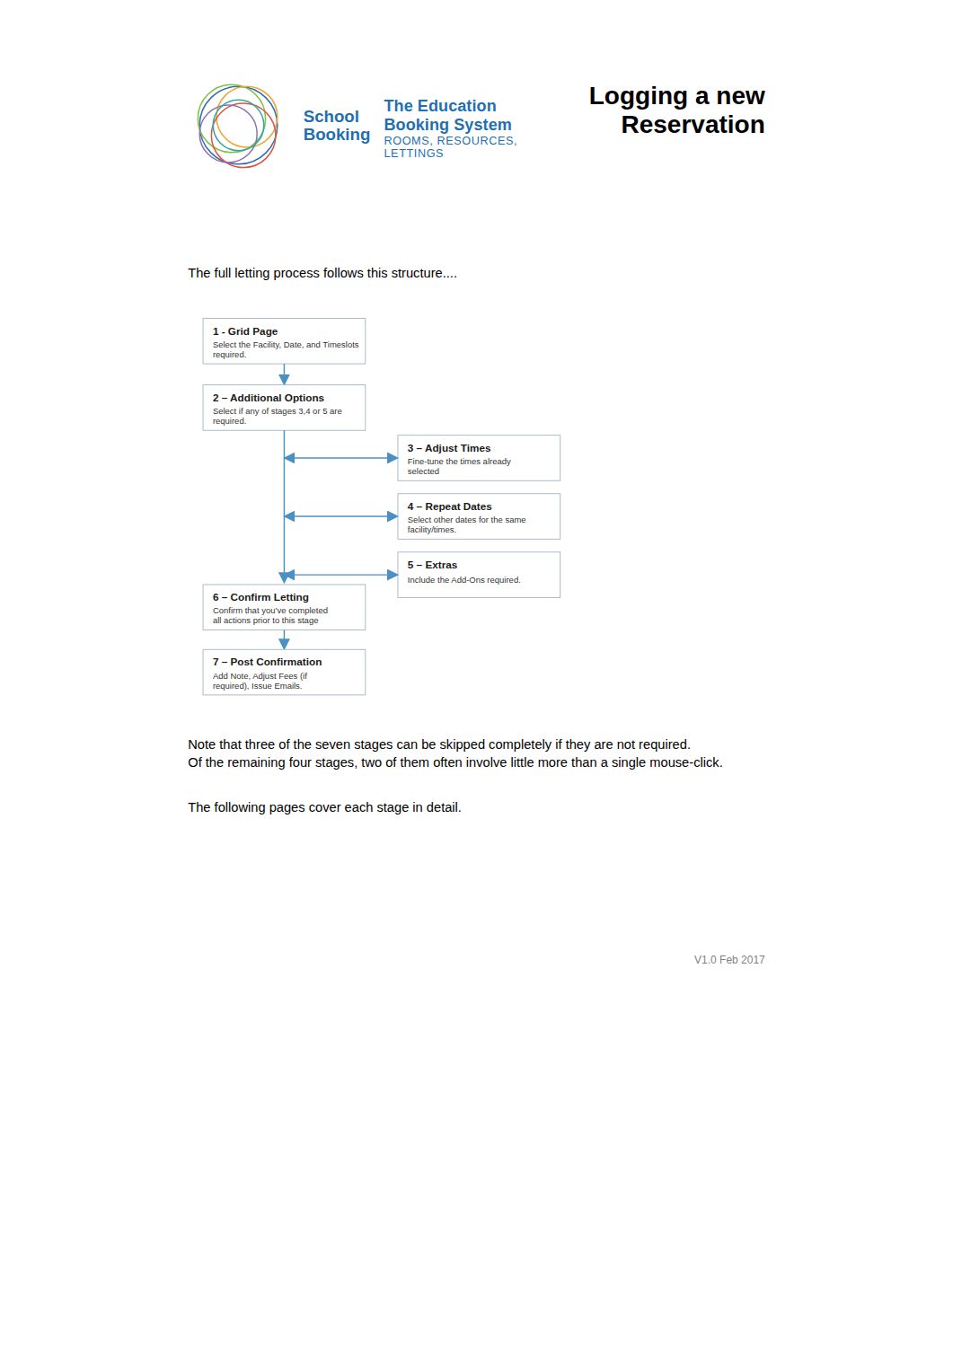School
Booking
The Education Booking System
ROOMS, RESOURCES, LETTINGS
Logging a new
Reservation
The full letting process follows this structure....
1 - Grid Page Select the Facility, Date, and Timeslots required. 2 – Additional Options Select if any of stages 3,4 or 5 are required. 3 – Adjust Times Fine-tune the times already selected 4 – Repeat Dates Select other dates for the same facility/times. 5 – Extras Include the Add-Ons required. 6 – Confirm Letting Confirm that you’ve completed all actions prior to this stage 7 – Post Confirmation Add Note, Adjust Fees (if required), Issue Emails.
Note that three of the seven stages can be skipped completely if they are not required.
Of the remaining four stages, two of them often involve little more than a single mouse-click.
The following pages cover each stage in detail.
V1.0 Feb 2017